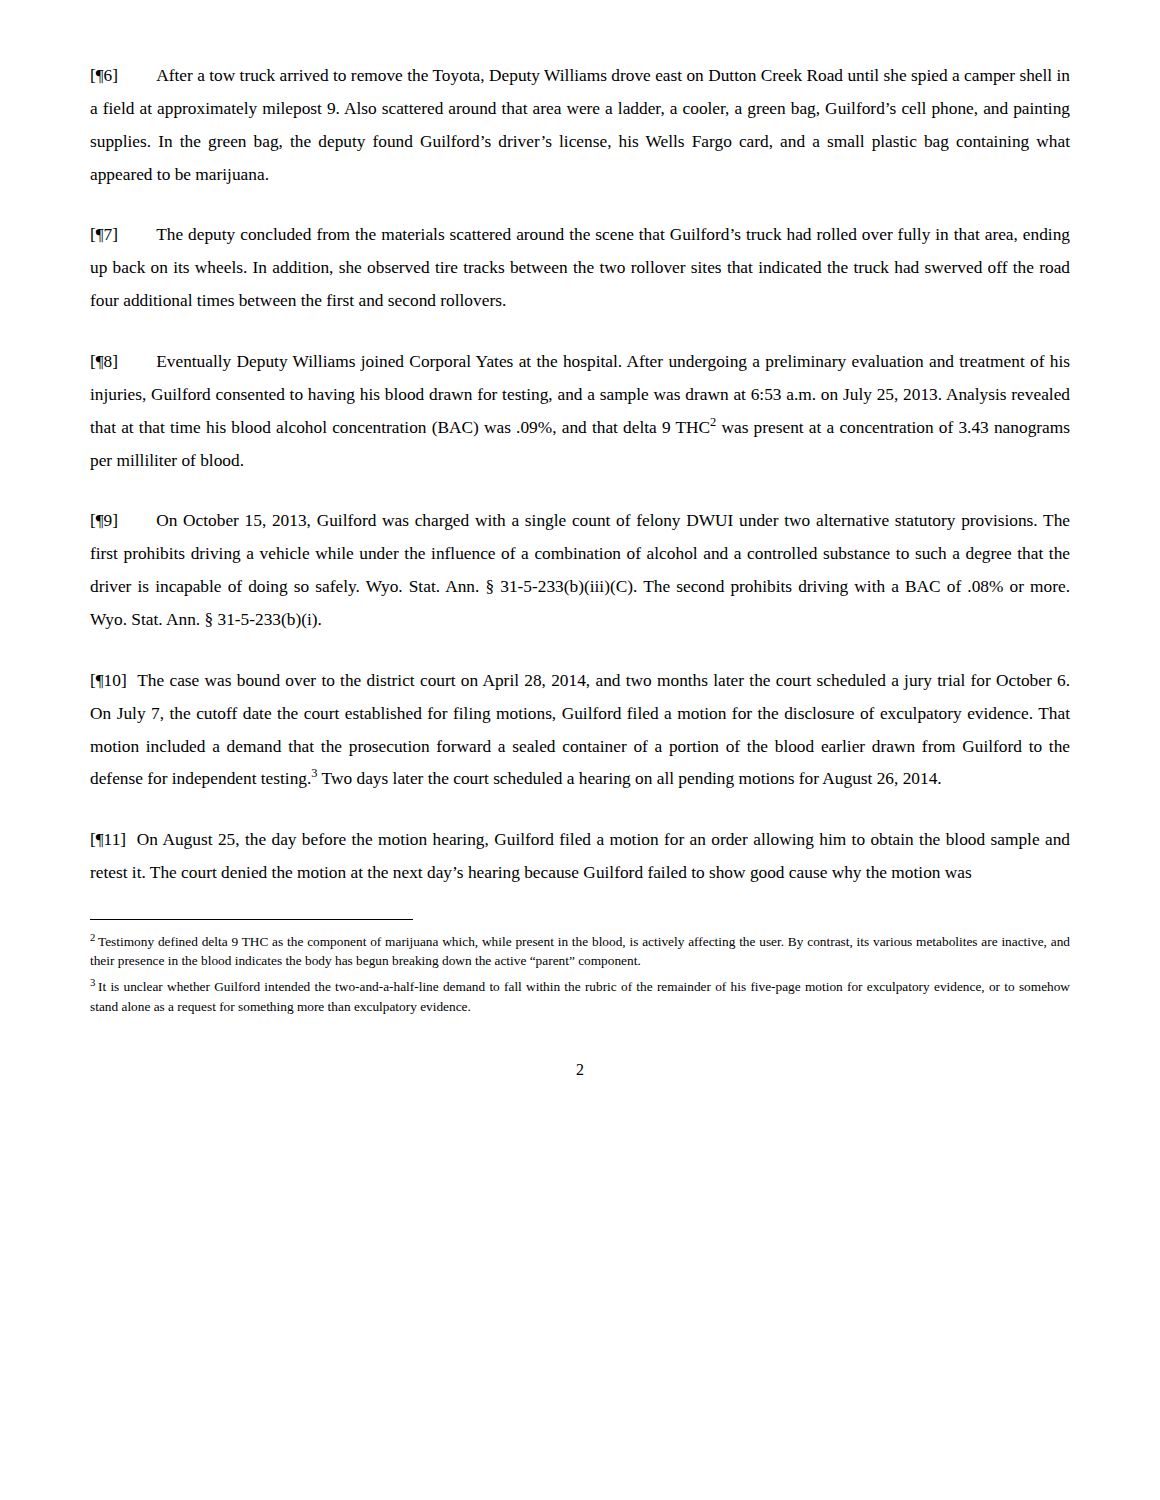[¶6] After a tow truck arrived to remove the Toyota, Deputy Williams drove east on Dutton Creek Road until she spied a camper shell in a field at approximately milepost 9. Also scattered around that area were a ladder, a cooler, a green bag, Guilford’s cell phone, and painting supplies. In the green bag, the deputy found Guilford’s driver’s license, his Wells Fargo card, and a small plastic bag containing what appeared to be marijuana.
[¶7] The deputy concluded from the materials scattered around the scene that Guilford’s truck had rolled over fully in that area, ending up back on its wheels. In addition, she observed tire tracks between the two rollover sites that indicated the truck had swerved off the road four additional times between the first and second rollovers.
[¶8] Eventually Deputy Williams joined Corporal Yates at the hospital. After undergoing a preliminary evaluation and treatment of his injuries, Guilford consented to having his blood drawn for testing, and a sample was drawn at 6:53 a.m. on July 25, 2013. Analysis revealed that at that time his blood alcohol concentration (BAC) was .09%, and that delta 9 THC2 was present at a concentration of 3.43 nanograms per milliliter of blood.
[¶9] On October 15, 2013, Guilford was charged with a single count of felony DWUI under two alternative statutory provisions. The first prohibits driving a vehicle while under the influence of a combination of alcohol and a controlled substance to such a degree that the driver is incapable of doing so safely. Wyo. Stat. Ann. § 31-5-233(b)(iii)(C). The second prohibits driving with a BAC of .08% or more. Wyo. Stat. Ann. § 31-5-233(b)(i).
[¶10] The case was bound over to the district court on April 28, 2014, and two months later the court scheduled a jury trial for October 6. On July 7, the cutoff date the court established for filing motions, Guilford filed a motion for the disclosure of exculpatory evidence. That motion included a demand that the prosecution forward a sealed container of a portion of the blood earlier drawn from Guilford to the defense for independent testing.3 Two days later the court scheduled a hearing on all pending motions for August 26, 2014.
[¶11] On August 25, the day before the motion hearing, Guilford filed a motion for an order allowing him to obtain the blood sample and retest it. The court denied the motion at the next day’s hearing because Guilford failed to show good cause why the motion was
2 Testimony defined delta 9 THC as the component of marijuana which, while present in the blood, is actively affecting the user. By contrast, its various metabolites are inactive, and their presence in the blood indicates the body has begun breaking down the active “parent” component.
3 It is unclear whether Guilford intended the two-and-a-half-line demand to fall within the rubric of the remainder of his five-page motion for exculpatory evidence, or to somehow stand alone as a request for something more than exculpatory evidence.
2